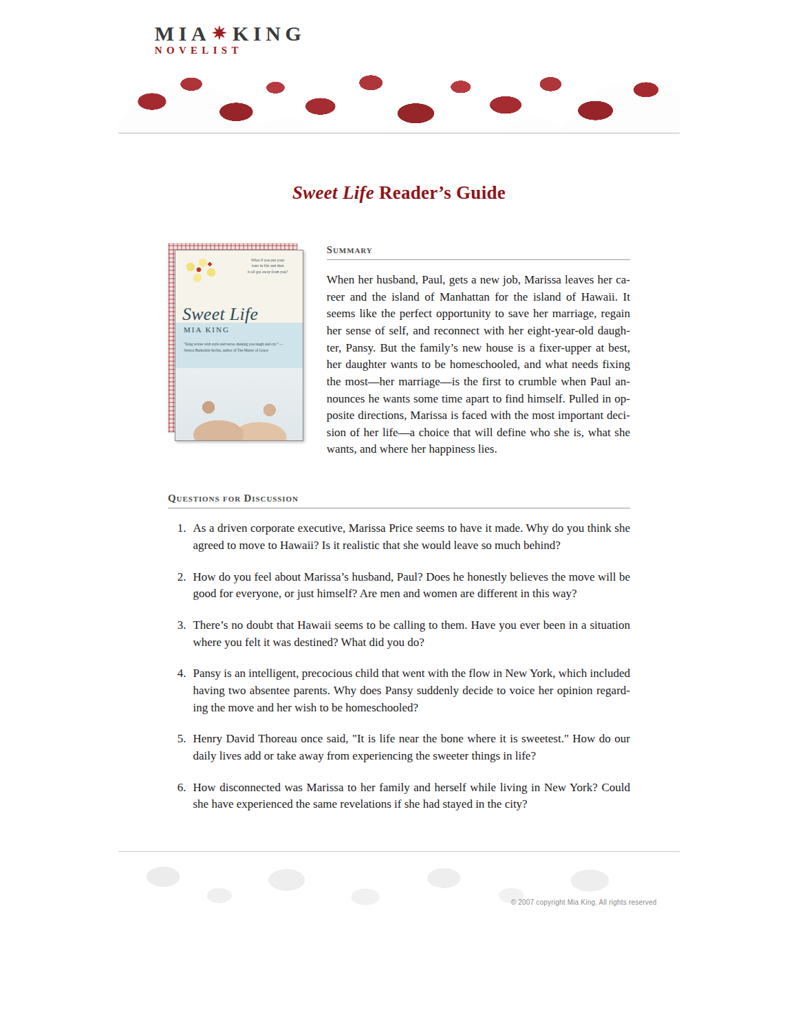MIA✷KING
NOVELIST
Sweet Life Reader’s Guide
What if you put your
trust in life and then
it all got away from you?
Sweet Life
MIA KING
“King writes with style and verve, making you laugh and cry.” —Jessica Barksdale Inclán, author of The Matter of Grace
Summary
When her husband, Paul, gets a new job, Marissa leaves her career and the island of Manhattan for the island of Hawaii. It seems like the perfect opportunity to save her marriage, regain her sense of self, and reconnect with her eight-year-old daughter, Pansy. But the family’s new house is a fixer-upper at best, her daughter wants to be homeschooled, and what needs fixing the most—her marriage—is the first to crumble when Paul announces he wants some time apart to find himself. Pulled in opposite directions, Marissa is faced with the most important decision of her life—a choice that will define who she is, what she wants, and where her happiness lies.
Questions for Discussion
As a driven corporate executive, Marissa Price seems to have it made. Why do you think she agreed to move to Hawaii? Is it realistic that she would leave so much behind?
How do you feel about Marissa’s husband, Paul? Does he honestly believes the move will be good for everyone, or just himself? Are men and women are different in this way?
There’s no doubt that Hawaii seems to be calling to them. Have you ever been in a situation where you felt it was destined? What did you do?
Pansy is an intelligent, precocious child that went with the flow in New York, which included having two absentee parents. Why does Pansy suddenly decide to voice her opinion regarding the move and her wish to be homeschooled?
Henry David Thoreau once said, "It is life near the bone where it is sweetest." How do our daily lives add or take away from experiencing the sweeter things in life?
How disconnected was Marissa to her family and herself while living in New York? Could she have experienced the same revelations if she had stayed in the city?
© 2007 copyright Mia King. All rights reserved